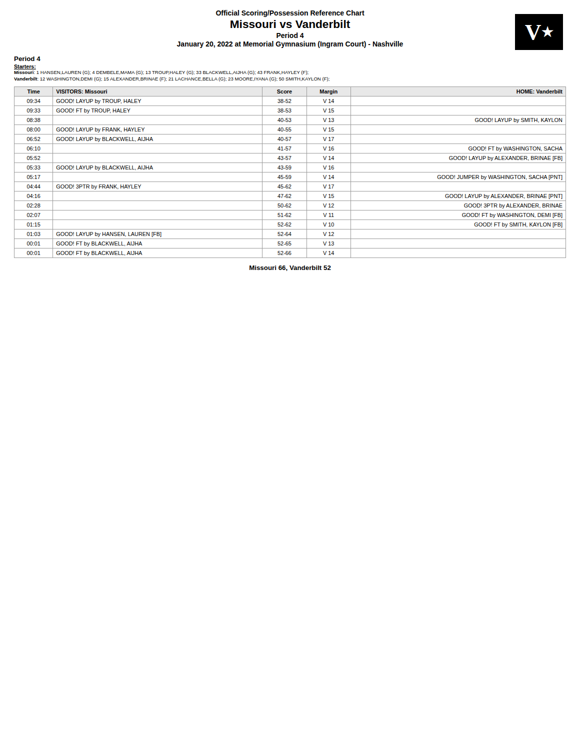V★
Official Scoring/Possession Reference Chart
Missouri vs Vanderbilt
Period 4
January 20, 2022 at Memorial Gymnasium (Ingram Court) - Nashville
Period 4
Starters:
Missouri: 1 HANSEN,LAUREN (G); 4 DEMBELE,MAMA (G); 13 TROUP,HALEY (G); 33 BLACKWELL,AIJHA (G); 43 FRANK,HAYLEY (F);
Vanderbilt: 12 WASHINGTON,DEMI (G); 15 ALEXANDER,BRINAE (F); 21 LACHANCE,BELLA (G); 23 MOORE,IYANA (G); 50 SMITH,KAYLON (F);
Scoring plays for Period 4
| Time | VISITORS: Missouri | Score | Margin | HOME: Vanderbilt |
| --- | --- | --- | --- | --- |
| 09:34 | GOOD! LAYUP by TROUP, HALEY | 38-52 | V 14 | |
| 09:33 | GOOD! FT by TROUP, HALEY | 38-53 | V 15 | |
| 08:38 | | 40-53 | V 13 | GOOD! LAYUP by SMITH, KAYLON |
| 08:00 | GOOD! LAYUP by FRANK, HAYLEY | 40-55 | V 15 | |
| 06:52 | GOOD! LAYUP by BLACKWELL, AIJHA | 40-57 | V 17 | |
| 06:10 | | 41-57 | V 16 | GOOD! FT by WASHINGTON, SACHA |
| 05:52 | | 43-57 | V 14 | GOOD! LAYUP by ALEXANDER, BRINAE [FB] |
| 05:33 | GOOD! LAYUP by BLACKWELL, AIJHA | 43-59 | V 16 | |
| 05:17 | | 45-59 | V 14 | GOOD! JUMPER by WASHINGTON, SACHA [PNT] |
| 04:44 | GOOD! 3PTR by FRANK, HAYLEY | 45-62 | V 17 | |
| 04:16 | | 47-62 | V 15 | GOOD! LAYUP by ALEXANDER, BRINAE [PNT] |
| 02:28 | | 50-62 | V 12 | GOOD! 3PTR by ALEXANDER, BRINAE |
| 02:07 | | 51-62 | V 11 | GOOD! FT by WASHINGTON, DEMI [FB] |
| 01:15 | | 52-62 | V 10 | GOOD! FT by SMITH, KAYLON [FB] |
| 01:03 | GOOD! LAYUP by HANSEN, LAUREN [FB] | 52-64 | V 12 | |
| 00:01 | GOOD! FT by BLACKWELL, AIJHA | 52-65 | V 13 | |
| 00:01 | GOOD! FT by BLACKWELL, AIJHA | 52-66 | V 14 | |
Missouri 66, Vanderbilt 52